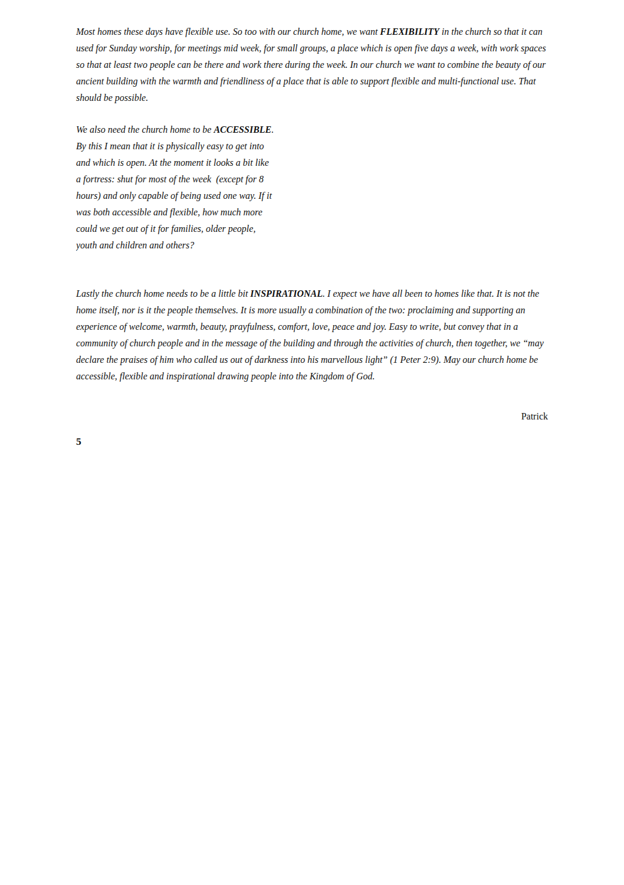Most homes these days have flexible use. So too with our church home, we want FLEXIBILITY in the church so that it can used for Sunday worship, for meetings mid week, for small groups, a place which is open five days a week, with work spaces so that at least two people can be there and work there during the week. In our church we want to combine the beauty of our ancient building with the warmth and friendliness of a place that is able to support flexible and multi-functional use. That should be possible.
We also need the church home to be ACCESSIBLE. By this I mean that it is physically easy to get into and which is open. At the moment it looks a bit like a fortress: shut for most of the week (except for 8 hours) and only capable of being used one way. If it was both accessible and flexible, how much more could we get out of it for families, older people, youth and children and others?
Lastly the church home needs to be a little bit INSPIRATIONAL. I expect we have all been to homes like that. It is not the home itself, nor is it the people themselves. It is more usually a combination of the two: proclaiming and supporting an experience of welcome, warmth, beauty, prayfulness, comfort, love, peace and joy. Easy to write, but convey that in a community of church people and in the message of the building and through the activities of church, then together, we “may declare the praises of him who called us out of darkness into his marvellous light” (1 Peter 2:9). May our church home be accessible, flexible and inspirational drawing people into the Kingdom of God.
Patrick
5